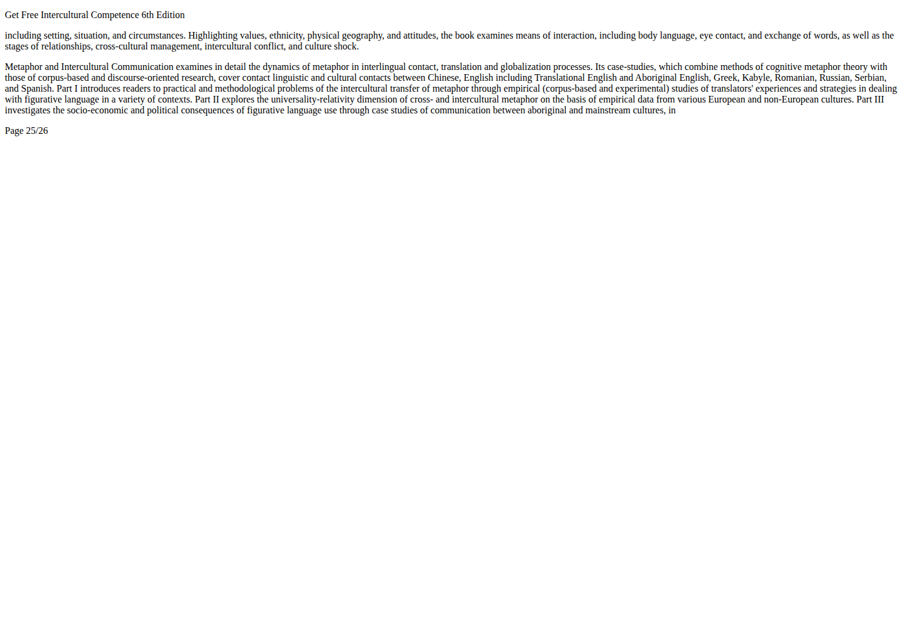Get Free Intercultural Competence 6th Edition
including setting, situation, and circumstances. Highlighting values, ethnicity, physical geography, and attitudes, the book examines means of interaction, including body language, eye contact, and exchange of words, as well as the stages of relationships, cross-cultural management, intercultural conflict, and culture shock.
Metaphor and Intercultural Communication examines in detail the dynamics of metaphor in interlingual contact, translation and globalization processes. Its case-studies, which combine methods of cognitive metaphor theory with those of corpus-based and discourse-oriented research, cover contact linguistic and cultural contacts between Chinese, English including Translational English and Aboriginal English, Greek, Kabyle, Romanian, Russian, Serbian, and Spanish. Part I introduces readers to practical and methodological problems of the intercultural transfer of metaphor through empirical (corpus-based and experimental) studies of translators' experiences and strategies in dealing with figurative language in a variety of contexts. Part II explores the universality-relativity dimension of cross- and intercultural metaphor on the basis of empirical data from various European and non-European cultures. Part III investigates the socio-economic and political consequences of figurative language use through case studies of communication between aboriginal and mainstream cultures, in
Page 25/26